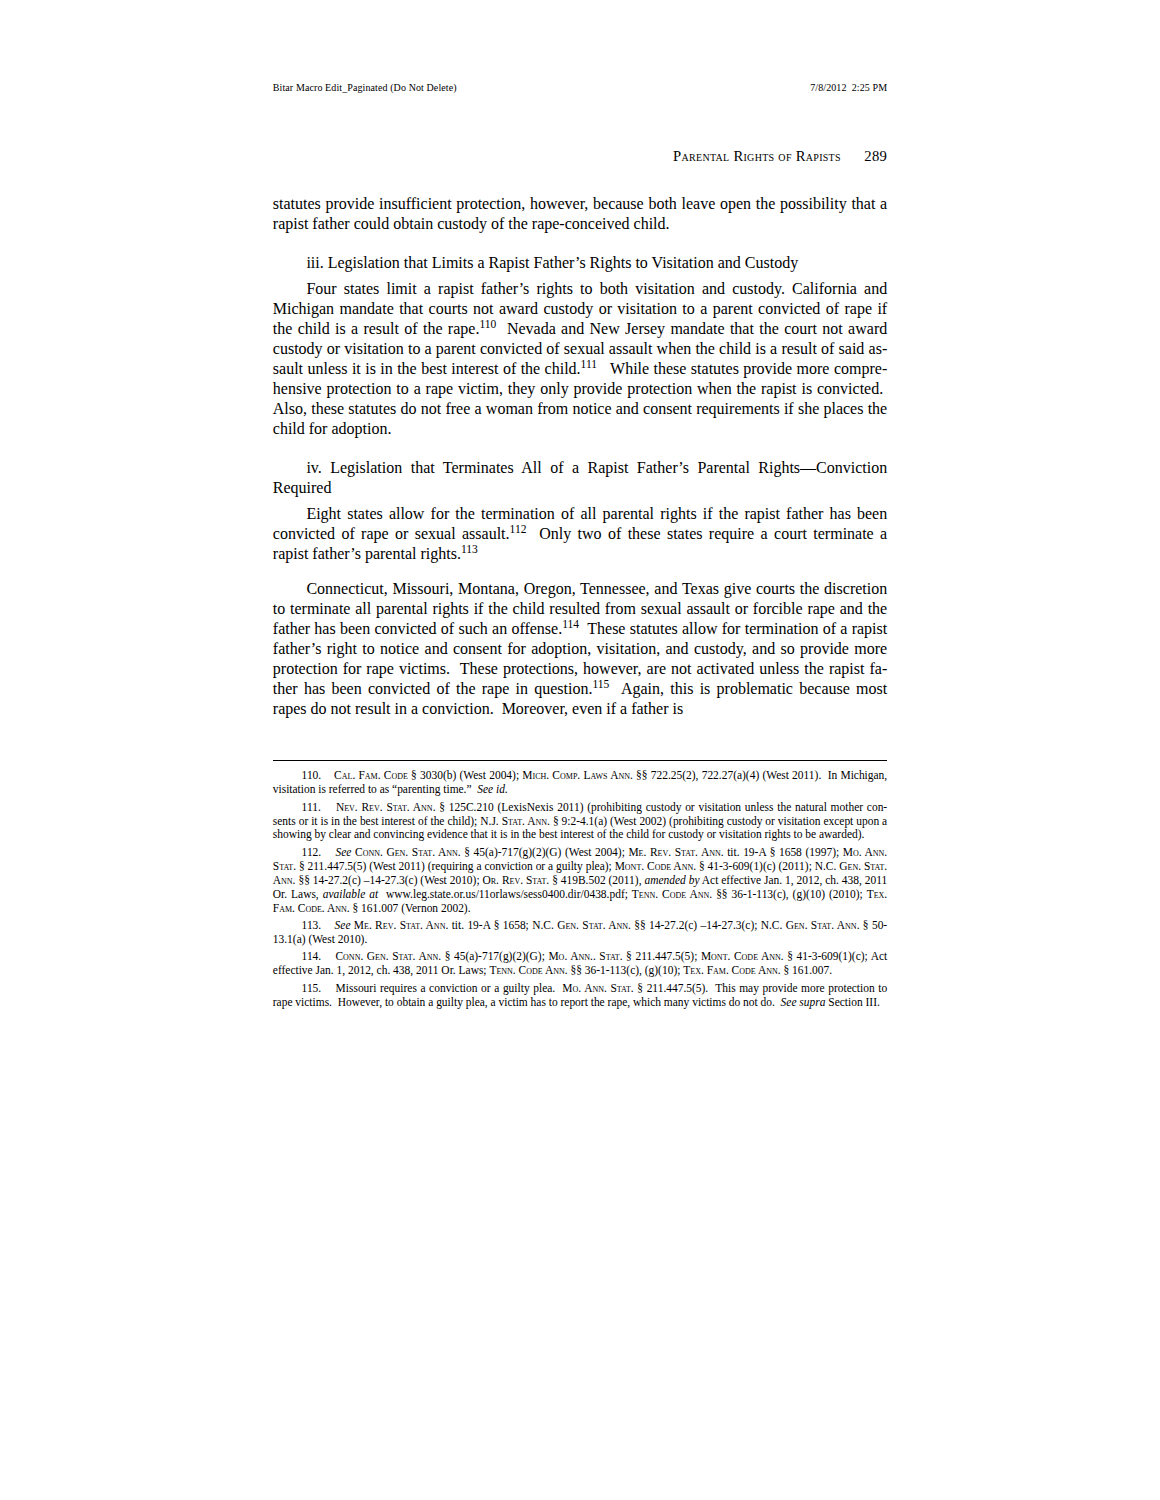Bitar Macro Edit_Paginated (Do Not Delete) 7/8/2012 2:25 PM
Parental Rights of Rapists 289
statutes provide insufficient protection, however, because both leave open the possibility that a rapist father could obtain custody of the rape-conceived child.
iii. Legislation that Limits a Rapist Father’s Rights to Visitation and Custody
Four states limit a rapist father’s rights to both visitation and custody. California and Michigan mandate that courts not award custody or visitation to a parent convicted of rape if the child is a result of the rape.110 Nevada and New Jersey mandate that the court not award custody or visitation to a parent convicted of sexual assault when the child is a result of said assault unless it is in the best interest of the child.111 While these statutes provide more comprehensive protection to a rape victim, they only provide protection when the rapist is convicted. Also, these statutes do not free a woman from notice and consent requirements if she places the child for adoption.
iv. Legislation that Terminates All of a Rapist Father’s Parental Rights—Conviction Required
Eight states allow for the termination of all parental rights if the rapist father has been convicted of rape or sexual assault.112 Only two of these states require a court terminate a rapist father’s parental rights.113
Connecticut, Missouri, Montana, Oregon, Tennessee, and Texas give courts the discretion to terminate all parental rights if the child resulted from sexual assault or forcible rape and the father has been convicted of such an offense.114 These statutes allow for termination of a rapist father’s right to notice and consent for adoption, visitation, and custody, and so provide more protection for rape victims. These protections, however, are not activated unless the rapist father has been convicted of the rape in question.115 Again, this is problematic because most rapes do not result in a conviction. Moreover, even if a father is
110. Cal. Fam. Code § 3030(b) (West 2004); Mich. Comp. Laws Ann. §§ 722.25(2), 722.27(a)(4) (West 2011). In Michigan, visitation is referred to as “parenting time.” See id.
111. Nev. Rev. Stat. Ann. § 125C.210 (LexisNexis 2011) (prohibiting custody or visitation unless the natural mother consents or it is in the best interest of the child); N.J. Stat. Ann. § 9:2-4.1(a) (West 2002) (prohibiting custody or visitation except upon a showing by clear and convincing evidence that it is in the best interest of the child for custody or visitation rights to be awarded).
112. See Conn. Gen. Stat. Ann. § 45(a)-717(g)(2)(G) (West 2004); Me. Rev. Stat. Ann. tit. 19-A § 1658 (1997); Mo. Ann. Stat. § 211.447.5(5) (West 2011) (requiring a conviction or a guilty plea); Mont. Code Ann. § 41-3-609(1)(c) (2011); N.C. Gen. Stat. Ann. §§ 14-27.2(c) –14-27.3(c) (West 2010); Or. Rev. Stat. § 419B.502 (2011), amended by Act effective Jan. 1, 2012, ch. 438, 2011 Or. Laws, available at www.leg.state.or.us/11orlaws/sess0400.dir/0438.pdf; Tenn. Code Ann. §§ 36-1-113(c), (g)(10) (2010); Tex. Fam. Code. Ann. § 161.007 (Vernon 2002).
113. See Me. Rev. Stat. Ann. tit. 19-A § 1658; N.C. Gen. Stat. Ann. §§ 14-27.2(c) –14-27.3(c); N.C. Gen. Stat. Ann. § 50-13.1(a) (West 2010).
114. Conn. Gen. Stat. Ann. § 45(a)-717(g)(2)(G); Mo. Ann.. Stat. § 211.447.5(5); Mont. Code Ann. § 41-3-609(1)(c); Act effective Jan. 1, 2012, ch. 438, 2011 Or. Laws; Tenn. Code Ann. §§ 36-1-113(c), (g)(10); Tex. Fam. Code Ann. § 161.007.
115. Missouri requires a conviction or a guilty plea. Mo. Ann. Stat. § 211.447.5(5). This may provide more protection to rape victims. However, to obtain a guilty plea, a victim has to report the rape, which many victims do not do. See supra Section III.